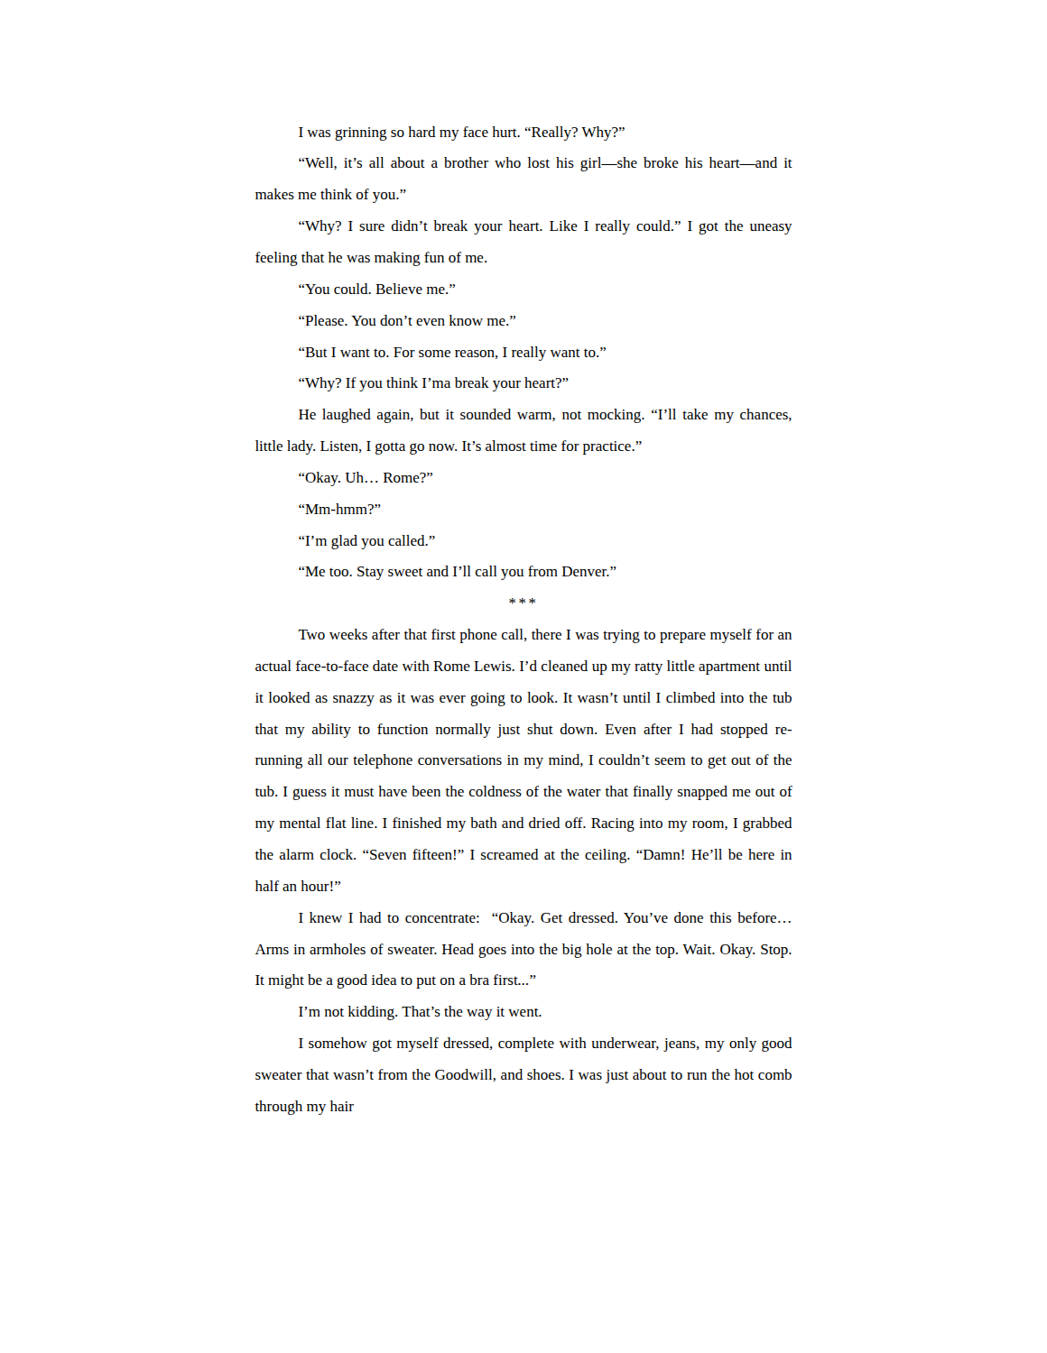I was grinning so hard my face hurt. “Really? Why?”
“Well, it’s all about a brother who lost his girl—she broke his heart—and it makes me think of you.”
“Why? I sure didn’t break your heart. Like I really could.” I got the uneasy feeling that he was making fun of me.
“You could. Believe me.”
“Please. You don’t even know me.”
“But I want to. For some reason, I really want to.”
“Why? If you think I’ma break your heart?”
He laughed again, but it sounded warm, not mocking. “I’ll take my chances, little lady. Listen, I gotta go now. It’s almost time for practice.”
“Okay. Uh… Rome?”
“Mm-hmm?”
“I’m glad you called.”
“Me too. Stay sweet and I’ll call you from Denver.”
***
Two weeks after that first phone call, there I was trying to prepare myself for an actual face-to-face date with Rome Lewis. I’d cleaned up my ratty little apartment until it looked as snazzy as it was ever going to look. It wasn’t until I climbed into the tub that my ability to function normally just shut down. Even after I had stopped re-running all our telephone conversations in my mind, I couldn’t seem to get out of the tub. I guess it must have been the coldness of the water that finally snapped me out of my mental flat line. I finished my bath and dried off. Racing into my room, I grabbed the alarm clock. “Seven fifteen!” I screamed at the ceiling. “Damn! He’ll be here in half an hour!”
I knew I had to concentrate: “Okay. Get dressed. You’ve done this before… Arms in armholes of sweater. Head goes into the big hole at the top. Wait. Okay. Stop. It might be a good idea to put on a bra first...”
I’m not kidding. That’s the way it went.
I somehow got myself dressed, complete with underwear, jeans, my only good sweater that wasn’t from the Goodwill, and shoes. I was just about to run the hot comb through my hair